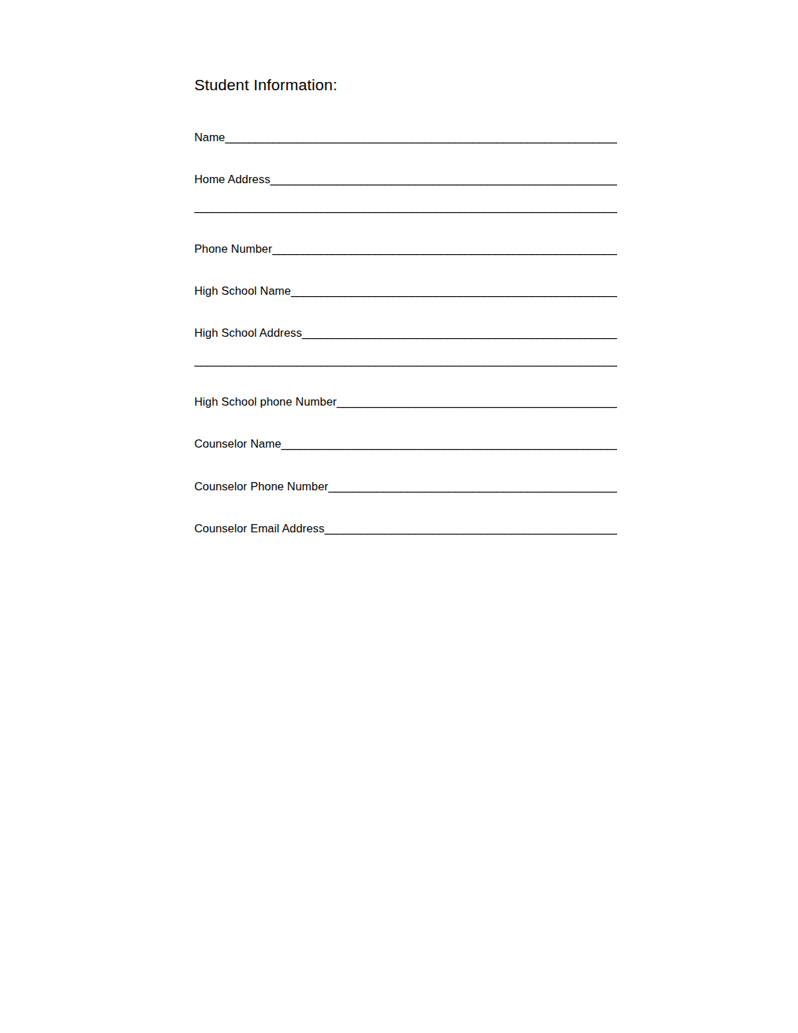Student Information:
Name_______________________________________________________________________________
Home Address_______________________________________________________________________
_______________________________________________________________________________________
Phone Number______________________________________________________________________
High School Name___________________________________________________________________
High School Address_________________________________________________________________
_______________________________________________________________________________________
High School phone Number_______________________________________________________
Counselor Name_____________________________________________________________________
Counselor Phone Number_________________________________________________________
Counselor Email Address_________________________________________________________